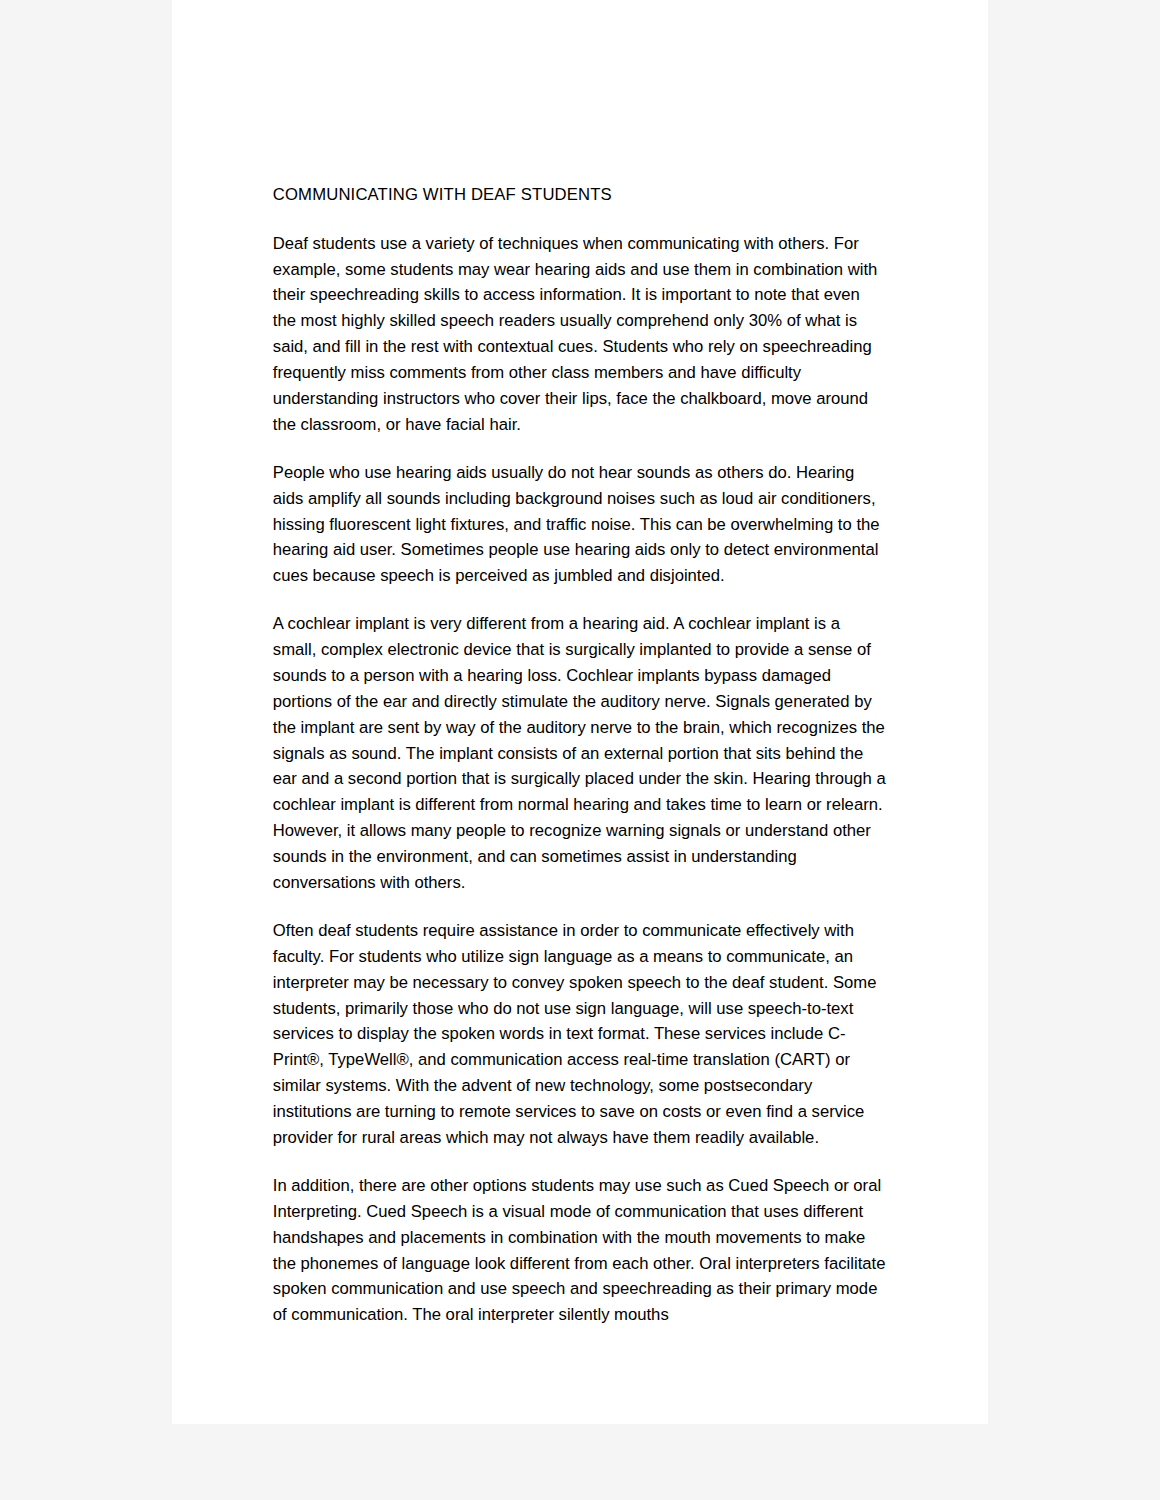COMMUNICATING WITH DEAF STUDENTS
Deaf students use a variety of techniques when communicating with others. For example, some students may wear hearing aids and use them in combination with their speechreading skills to access information. It is important to note that even the most highly skilled speech readers usually comprehend only 30% of what is said, and fill in the rest with contextual cues. Students who rely on speechreading frequently miss comments from other class members and have difficulty understanding instructors who cover their lips, face the chalkboard, move around the classroom, or have facial hair.
People who use hearing aids usually do not hear sounds as others do. Hearing aids amplify all sounds including background noises such as loud air conditioners, hissing fluorescent light fixtures, and traffic noise. This can be overwhelming to the hearing aid user. Sometimes people use hearing aids only to detect environmental cues because speech is perceived as jumbled and disjointed.
A cochlear implant is very different from a hearing aid. A cochlear implant is a small, complex electronic device that is surgically implanted to provide a sense of sounds to a person with a hearing loss. Cochlear implants bypass damaged portions of the ear and directly stimulate the auditory nerve. Signals generated by the implant are sent by way of the auditory nerve to the brain, which recognizes the signals as sound. The implant consists of an external portion that sits behind the ear and a second portion that is surgically placed under the skin. Hearing through a cochlear implant is different from normal hearing and takes time to learn or relearn. However, it allows many people to recognize warning signals or understand other sounds in the environment, and can sometimes assist in understanding conversations with others.
Often deaf students require assistance in order to communicate effectively with faculty. For students who utilize sign language as a means to communicate, an interpreter may be necessary to convey spoken speech to the deaf student. Some students, primarily those who do not use sign language, will use speech-to-text services to display the spoken words in text format. These services include C-Print®, TypeWell®, and communication access real-time translation (CART) or similar systems. With the advent of new technology, some postsecondary institutions are turning to remote services to save on costs or even find a service provider for rural areas which may not always have them readily available.
In addition, there are other options students may use such as Cued Speech or oral Interpreting. Cued Speech is a visual mode of communication that uses different handshapes and placements in combination with the mouth movements to make the phonemes of language look different from each other. Oral interpreters facilitate spoken communication and use speech and speechreading as their primary mode of communication. The oral interpreter silently mouths